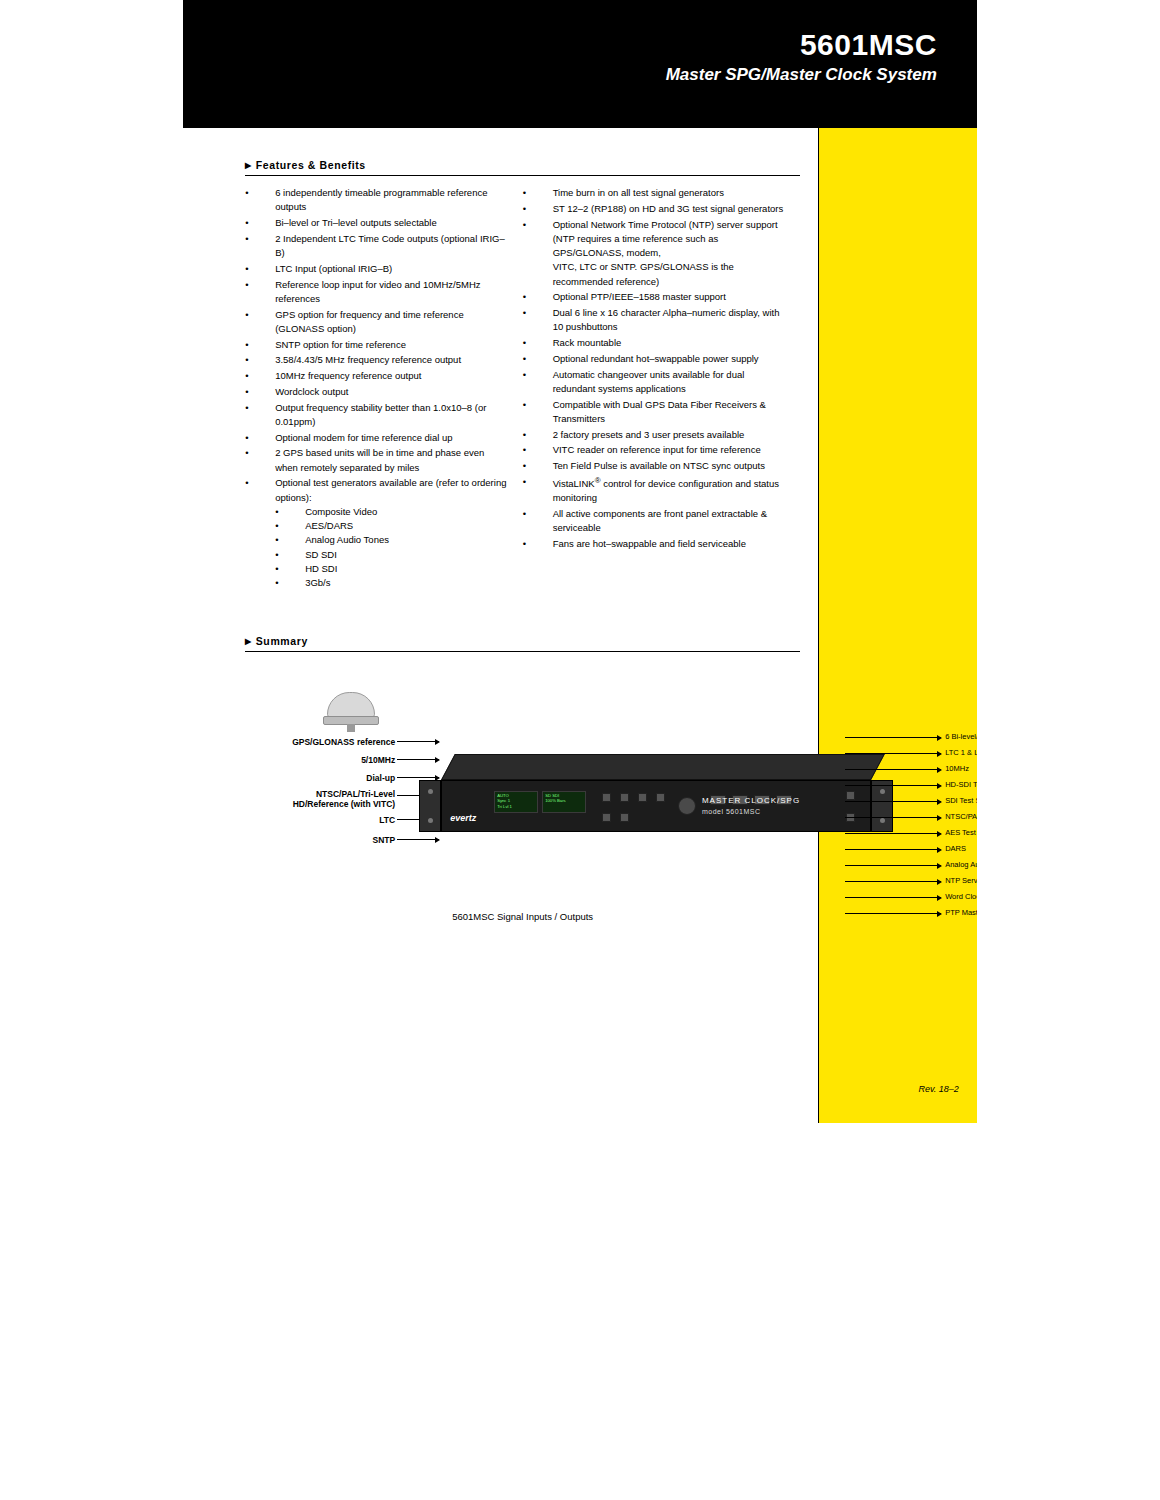5601MSC
Master SPG/Master Clock System
Features & Benefits
6 independently timeable programmable reference outputs
Bi–level or Tri–level outputs selectable
2 Independent LTC Time Code outputs (optional IRIG–B)
LTC Input (optional IRIG–B)
Reference loop input for video and 10MHz/5MHz references
GPS option for frequency and time reference (GLONASS option)
SNTP option for time reference
3.58/4.43/5 MHz frequency reference output
10MHz frequency reference output
Wordclock output
Output frequency stability better than 1.0x10–8 (or 0.01ppm)
Optional modem for time reference dial up
2 GPS based units will be in time and phase evenwhen remotely separated by miles
Optional test generators available are (refer to ordering options):
Composite Video
AES/DARS
Analog Audio Tones
SD SDI
HD SDI
3Gb/s
Time burn in on all test signal generators
ST 12–2 (RP188) on HD and 3G test signal generators
Optional Network Time Protocol (NTP) server support(NTP requires a time reference such as GPS/GLONASS, modem, VITC, LTC or SNTP. GPS/GLONASS is the recommended reference)
Optional PTP/IEEE–1588 master support
Dual 6 line x 16 character Alpha–numeric display, with 10 pushbuttons
Rack mountable
Optional redundant hot–swappable power supply
Automatic changeover units available for dualredundant systems applications
Compatible with Dual GPS Data Fiber Receivers & Transmitters
2 factory presets and 3 user presets available
VITC reader on reference input for time reference
Ten Field Pulse is available on NTSC sync outputs
VistaLINK® control for device configuration and status monitoring
All active components are front panel extractable & serviceable
Fans are hot–swappable and field serviceable
Summary
GPS/GLONASS reference
5/10MHz
Dial-up
NTSC/PAL/Tri-Level
HD/Reference (with VITC)
LTC
SNTP
AUTO
Sync 1
Tri Lvl 1
SD SDI
100% Bars
evertz
MASTER CLOCK/SPGmodel 5601MSC
6 Bi-level/Tri-level sync
LTC 1 & LTC 2
10MHz
HD-SDI Test Sets
SDI Test Sets
NTSC/PAL Test Sets
AES Test Sets
DARS
Analog Audio Tones
NTP Server
Word Clock
PTP Master
5601MSC Signal Inputs / Outputs
Rev. 18–2